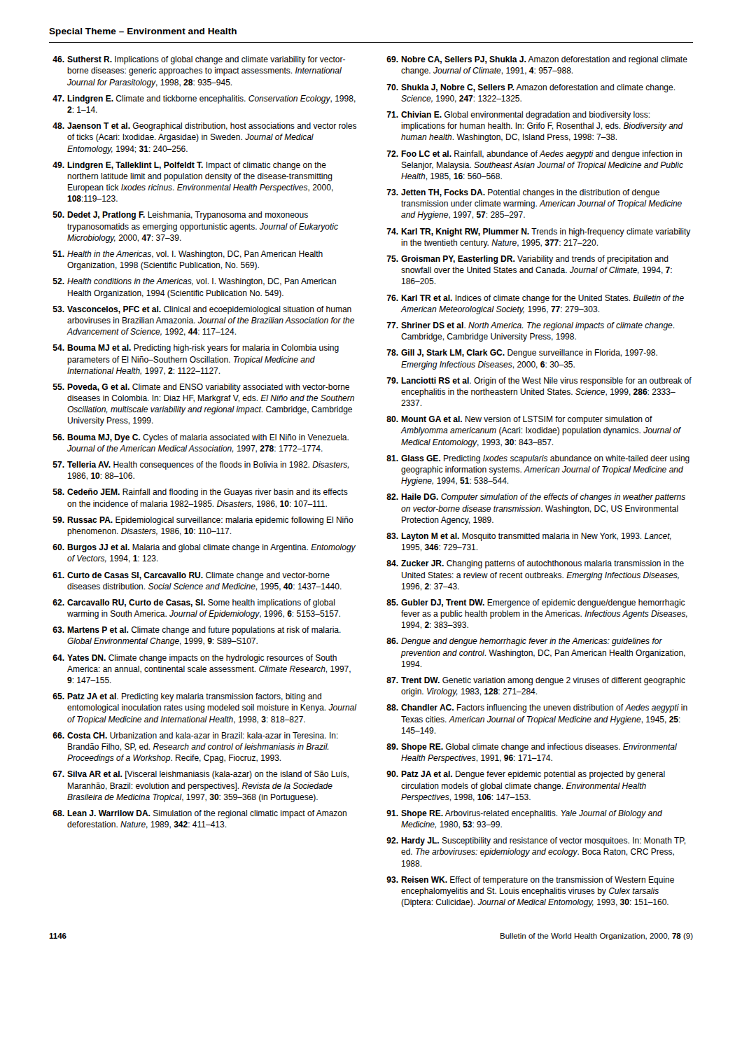Special Theme – Environment and Health
46 Sutherst R. Implications of global change and climate variability for vector-borne diseases: generic approaches to impact assessments. International Journal for Parasitology, 1998, 28: 935–945.
47 Lindgren E. Climate and tickborne encephalitis. Conservation Ecology, 1998, 2: 1–14.
48 Jaenson T et al. Geographical distribution, host associations and vector roles of ticks (Acari: Ixodidae. Argasidae) in Sweden. Journal of Medical Entomology, 1994; 31: 240–256.
49 Lindgren E, Talleklint L, Polfeldt T. Impact of climatic change on the northern latitude limit and population density of the disease-transmitting European tick Ixodes ricinus. Environmental Health Perspectives, 2000, 108:119–123.
50 Dedet J, Pratlong F. Leishmania, Trypanosoma and moxoneous trypanosomatids as emerging opportunistic agents. Journal of Eukaryotic Microbiology, 2000, 47: 37–39.
51 Health in the Americas, vol. I. Washington, DC, Pan American Health Organization, 1998 (Scientific Publication, No. 569).
52 Health conditions in the Americas, vol. I. Washington, DC, Pan American Health Organization, 1994 (Scientific Publication No. 549).
53 Vasconcelos, PFC et al. Clinical and ecoepidemiological situation of human arboviruses in Brazilian Amazonia. Journal of the Brazilian Association for the Advancement of Science, 1992, 44: 117–124.
54 Bouma MJ et al. Predicting high-risk years for malaria in Colombia using parameters of El Niño–Southern Oscillation. Tropical Medicine and International Health, 1997, 2: 1122–1127.
55 Poveda, G et al. Climate and ENSO variability associated with vector-borne diseases in Colombia. In: Diaz HF, Markgraf V, eds. El Niño and the Southern Oscillation, multiscale variability and regional impact. Cambridge, Cambridge University Press, 1999.
56 Bouma MJ, Dye C. Cycles of malaria associated with El Niño in Venezuela. Journal of the American Medical Association, 1997, 278: 1772–1774.
57 Telleria AV. Health consequences of the floods in Bolivia in 1982. Disasters, 1986, 10: 88–106.
58 Cedeño JEM. Rainfall and flooding in the Guayas river basin and its effects on the incidence of malaria 1982–1985. Disasters, 1986, 10: 107–111.
59 Russac PA. Epidemiological surveillance: malaria epidemic following El Niño phenomenon. Disasters, 1986, 10: 110–117.
60 Burgos JJ et al. Malaria and global climate change in Argentina. Entomology of Vectors, 1994, 1: 123.
61 Curto de Casas SI, Carcavallo RU. Climate change and vector-borne diseases distribution. Social Science and Medicine, 1995, 40: 1437–1440.
62 Carcavallo RU, Curto de Casas, SI. Some health implications of global warming in South America. Journal of Epidemiology, 1996, 6: 5153–5157.
63 Martens P et al. Climate change and future populations at risk of malaria. Global Environmental Change, 1999, 9: S89–S107.
64 Yates DN. Climate change impacts on the hydrologic resources of South America: an annual, continental scale assessment. Climate Research, 1997, 9: 147–155.
65 Patz JA et al. Predicting key malaria transmission factors, biting and entomological inoculation rates using modeled soil moisture in Kenya. Journal of Tropical Medicine and International Health, 1998, 3: 818–827.
66 Costa CH. Urbanization and kala-azar in Brazil: kala-azar in Teresina. In: Brandão Filho, SP, ed. Research and control of leishmaniasis in Brazil. Proceedings of a Workshop. Recife, Cpag, Fiocruz, 1993.
67 Silva AR et al. [Visceral leishmaniasis (kala-azar) on the island of São Luís, Maranhão, Brazil: evolution and perspectives]. Revista de la Sociedade Brasileira de Medicina Tropical, 1997, 30: 359–368 (in Portuguese).
68 Lean J. Warrilow DA. Simulation of the regional climatic impact of Amazon deforestation. Nature, 1989, 342: 411–413.
69 Nobre CA, Sellers PJ, Shukla J. Amazon deforestation and regional climate change. Journal of Climate, 1991, 4: 957–988.
70 Shukla J, Nobre C, Sellers P. Amazon deforestation and climate change. Science, 1990, 247: 1322–1325.
71 Chivian E. Global environmental degradation and biodiversity loss: implications for human health. In: Grifo F, Rosenthal J, eds. Biodiversity and human health. Washington, DC, Island Press, 1998: 7–38.
72 Foo LC et al. Rainfall, abundance of Aedes aegypti and dengue infection in Selanjor, Malaysia. Southeast Asian Journal of Tropical Medicine and Public Health, 1985, 16: 560–568.
73 Jetten TH, Focks DA. Potential changes in the distribution of dengue transmission under climate warming. American Journal of Tropical Medicine and Hygiene, 1997, 57: 285–297.
74 Karl TR, Knight RW, Plummer N. Trends in high-frequency climate variability in the twentieth century. Nature, 1995, 377: 217–220.
75 Groisman PY, Easterling DR. Variability and trends of precipitation and snowfall over the United States and Canada. Journal of Climate, 1994, 7: 186–205.
76 Karl TR et al. Indices of climate change for the United States. Bulletin of the American Meteorological Society, 1996, 77: 279–303.
77 Shriner DS et al. North America. The regional impacts of climate change. Cambridge, Cambridge University Press, 1998.
78 Gill J, Stark LM, Clark GC. Dengue surveillance in Florida, 1997-98. Emerging Infectious Diseases, 2000, 6: 30–35.
79 Lanciotti RS et al. Origin of the West Nile virus responsible for an outbreak of encephalitis in the northeastern United States. Science, 1999, 286: 2333–2337.
80 Mount GA et al. New version of LSTSIM for computer simulation of Amblyomma americanum (Acari: Ixodidae) population dynamics. Journal of Medical Entomology, 1993, 30: 843–857.
81 Glass GE. Predicting Ixodes scapularis abundance on white-tailed deer using geographic information systems. American Journal of Tropical Medicine and Hygiene, 1994, 51: 538–544.
82 Haile DG. Computer simulation of the effects of changes in weather patterns on vector-borne disease transmission. Washington, DC, US Environmental Protection Agency, 1989.
83 Layton M et al. Mosquito transmitted malaria in New York, 1993. Lancet, 1995, 346: 729–731.
84 Zucker JR. Changing patterns of autochthonous malaria transmission in the United States: a review of recent outbreaks. Emerging Infectious Diseases, 1996, 2: 37–43.
85 Gubler DJ, Trent DW. Emergence of epidemic dengue/dengue hemorrhagic fever as a public health problem in the Americas. Infectious Agents Diseases, 1994, 2: 383–393.
86 Dengue and dengue hemorrhagic fever in the Americas: guidelines for prevention and control. Washington, DC, Pan American Health Organization, 1994.
87 Trent DW. Genetic variation among dengue 2 viruses of different geographic origin. Virology, 1983, 128: 271–284.
88 Chandler AC. Factors influencing the uneven distribution of Aedes aegypti in Texas cities. American Journal of Tropical Medicine and Hygiene, 1945, 25: 145–149.
89 Shope RE. Global climate change and infectious diseases. Environmental Health Perspectives, 1991, 96: 171–174.
90 Patz JA et al. Dengue fever epidemic potential as projected by general circulation models of global climate change. Environmental Health Perspectives, 1998, 106: 147–153.
91 Shope RE. Arbovirus-related encephalitis. Yale Journal of Biology and Medicine, 1980, 53: 93–99.
92 Hardy JL. Susceptibility and resistance of vector mosquitoes. In: Monath TP, ed. The arboviruses: epidemiology and ecology. Boca Raton, CRC Press, 1988.
93 Reisen WK. Effect of temperature on the transmission of Western Equine encephalomyelitis and St. Louis encephalitis viruses by Culex tarsalis (Diptera: Culicidae). Journal of Medical Entomology, 1993, 30: 151–160.
1146
Bulletin of the World Health Organization, 2000, 78 (9)